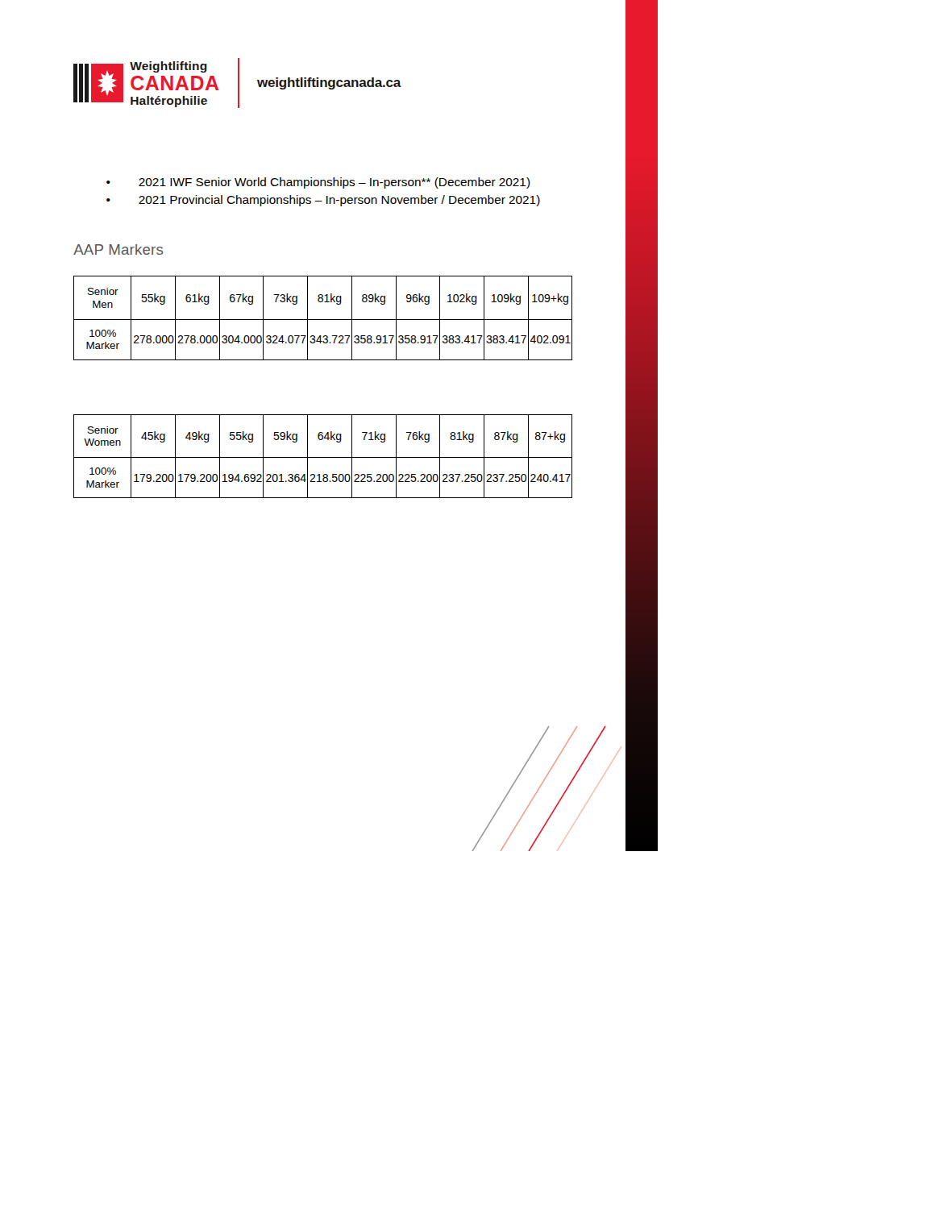Weightlifting CANADA Haltérophilie
weightliftingcanada.ca
2021 IWF Senior World Championships – In-person** (December 2021)
2021 Provincial Championships – In-person November / December 2021)
AAP Markers
| Senior Men | 55kg | 61kg | 67kg | 73kg | 81kg | 89kg | 96kg | 102kg | 109kg | 109+kg |
| 100% Marker | 278.000 | 278.000 | 304.000 | 324.077 | 343.727 | 358.917 | 358.917 | 383.417 | 383.417 | 402.091 |
| Senior Women | 45kg | 49kg | 55kg | 59kg | 64kg | 71kg | 76kg | 81kg | 87kg | 87+kg |
| 100% Marker | 179.200 | 179.200 | 194.692 | 201.364 | 218.500 | 225.200 | 225.200 | 237.250 | 237.250 | 240.417 |